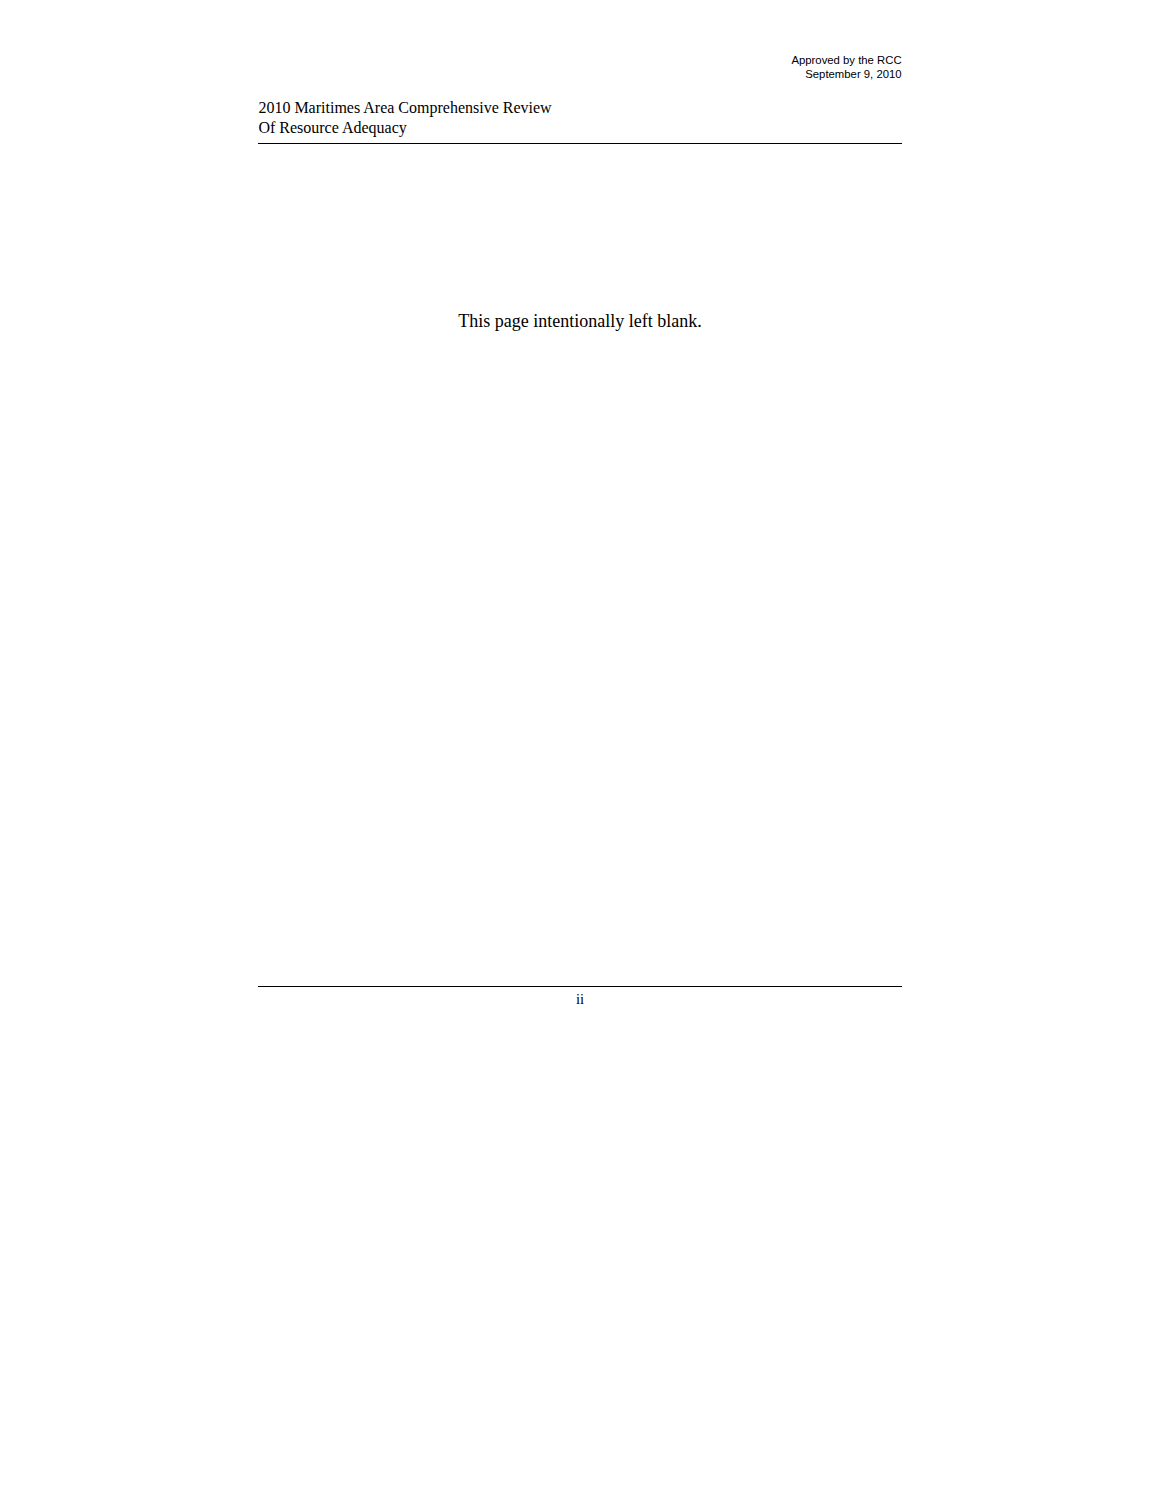Approved by the RCC
September 9, 2010
2010 Maritimes Area Comprehensive Review
Of Resource Adequacy
This page intentionally left blank.
ii